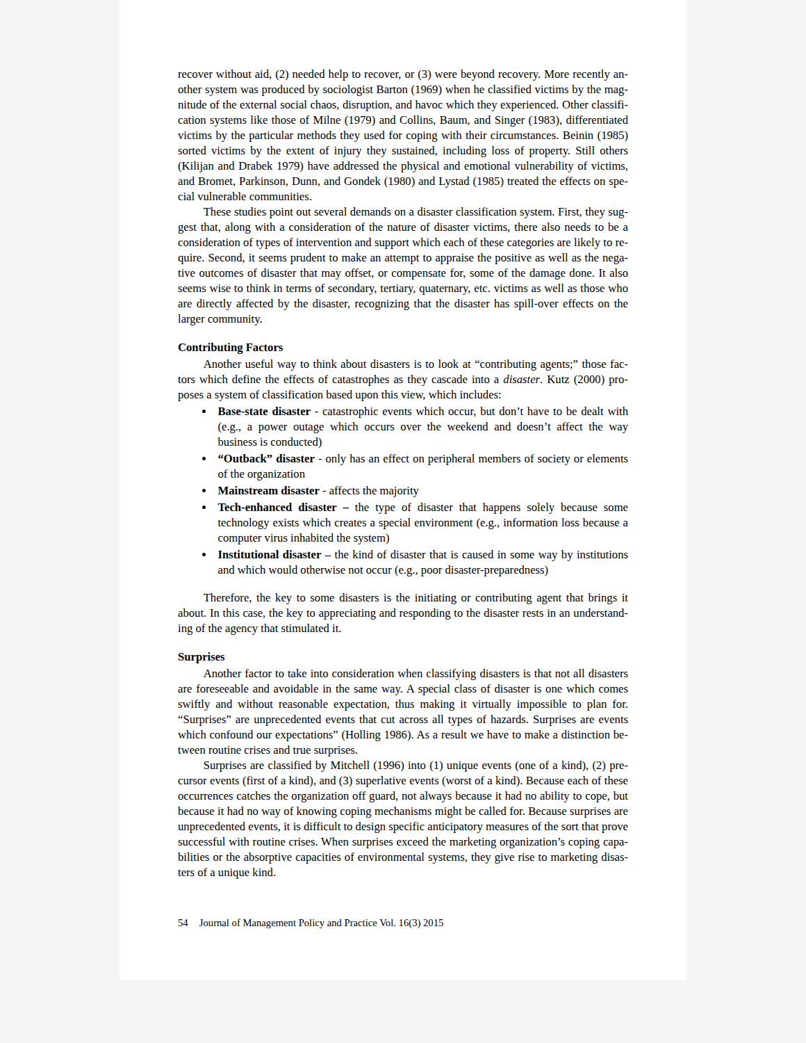recover without aid, (2) needed help to recover, or (3) were beyond recovery. More recently another system was produced by sociologist Barton (1969) when he classified victims by the magnitude of the external social chaos, disruption, and havoc which they experienced. Other classification systems like those of Milne (1979) and Collins, Baum, and Singer (1983), differentiated victims by the particular methods they used for coping with their circumstances. Beinin (1985) sorted victims by the extent of injury they sustained, including loss of property. Still others (Kilijan and Drabek 1979) have addressed the physical and emotional vulnerability of victims, and Bromet, Parkinson, Dunn, and Gondek (1980) and Lystad (1985) treated the effects on special vulnerable communities.
These studies point out several demands on a disaster classification system. First, they suggest that, along with a consideration of the nature of disaster victims, there also needs to be a consideration of types of intervention and support which each of these categories are likely to require. Second, it seems prudent to make an attempt to appraise the positive as well as the negative outcomes of disaster that may offset, or compensate for, some of the damage done. It also seems wise to think in terms of secondary, tertiary, quaternary, etc. victims as well as those who are directly affected by the disaster, recognizing that the disaster has spill-over effects on the larger community.
Contributing Factors
Another useful way to think about disasters is to look at “contributing agents;” those factors which define the effects of catastrophes as they cascade into a disaster. Kutz (2000) proposes a system of classification based upon this view, which includes:
Base-state disaster - catastrophic events which occur, but don’t have to be dealt with (e.g., a power outage which occurs over the weekend and doesn’t affect the way business is conducted)
“Outback” disaster - only has an effect on peripheral members of society or elements of the organization
Mainstream disaster - affects the majority
Tech-enhanced disaster – the type of disaster that happens solely because some technology exists which creates a special environment (e.g., information loss because a computer virus inhabited the system)
Institutional disaster – the kind of disaster that is caused in some way by institutions and which would otherwise not occur (e.g., poor disaster-preparedness)
Therefore, the key to some disasters is the initiating or contributing agent that brings it about. In this case, the key to appreciating and responding to the disaster rests in an understanding of the agency that stimulated it.
Surprises
Another factor to take into consideration when classifying disasters is that not all disasters are foreseeable and avoidable in the same way. A special class of disaster is one which comes swiftly and without reasonable expectation, thus making it virtually impossible to plan for. “Surprises” are unprecedented events that cut across all types of hazards. Surprises are events which confound our expectations” (Holling 1986). As a result we have to make a distinction between routine crises and true surprises.
Surprises are classified by Mitchell (1996) into (1) unique events (one of a kind), (2) precursor events (first of a kind), and (3) superlative events (worst of a kind). Because each of these occurrences catches the organization off guard, not always because it had no ability to cope, but because it had no way of knowing coping mechanisms might be called for. Because surprises are unprecedented events, it is difficult to design specific anticipatory measures of the sort that prove successful with routine crises. When surprises exceed the marketing organization’s coping capabilities or the absorptive capacities of environmental systems, they give rise to marketing disasters of a unique kind.
54 Journal of Management Policy and Practice Vol. 16(3) 2015